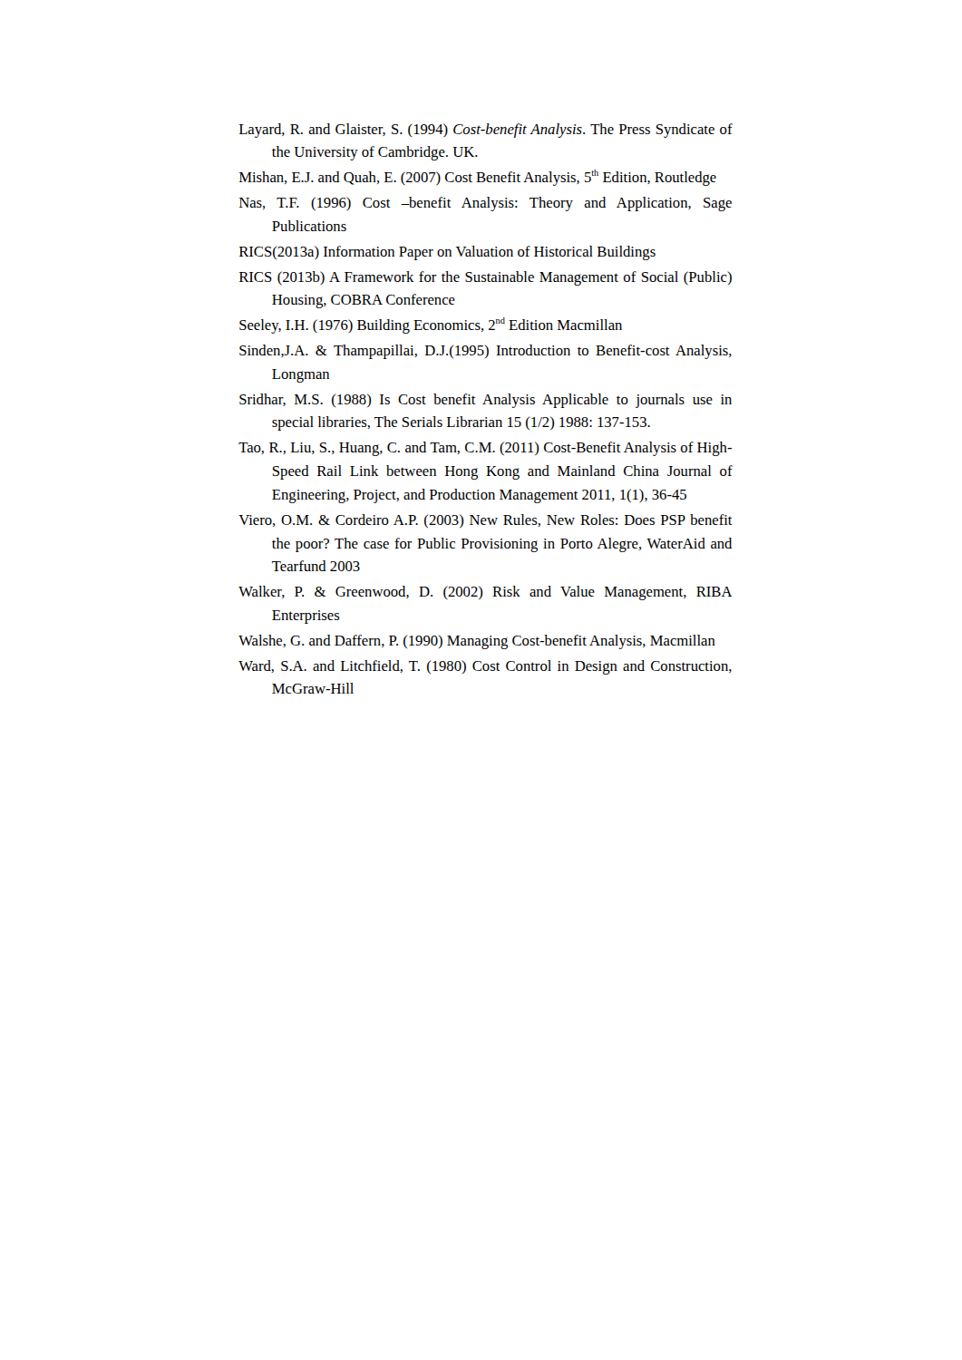Layard, R. and Glaister, S. (1994) Cost-benefit Analysis. The Press Syndicate of the University of Cambridge. UK.
Mishan, E.J. and Quah, E. (2007) Cost Benefit Analysis, 5th Edition, Routledge
Nas, T.F. (1996) Cost –benefit Analysis: Theory and Application, Sage Publications
RICS(2013a) Information Paper on Valuation of Historical Buildings
RICS (2013b) A Framework for the Sustainable Management of Social (Public) Housing, COBRA Conference
Seeley, I.H. (1976) Building Economics, 2nd Edition Macmillan
Sinden,J.A. & Thampapillai, D.J.(1995) Introduction to Benefit-cost Analysis, Longman
Sridhar, M.S. (1988) Is Cost benefit Analysis Applicable to journals use in special libraries, The Serials Librarian 15 (1/2) 1988: 137-153.
Tao, R., Liu, S., Huang, C. and Tam, C.M. (2011) Cost-Benefit Analysis of High-Speed Rail Link between Hong Kong and Mainland China Journal of Engineering, Project, and Production Management 2011, 1(1), 36-45
Viero, O.M. & Cordeiro A.P. (2003) New Rules, New Roles: Does PSP benefit the poor? The case for Public Provisioning in Porto Alegre, WaterAid and Tearfund 2003
Walker, P. & Greenwood, D. (2002) Risk and Value Management, RIBA Enterprises
Walshe, G. and Daffern, P. (1990) Managing Cost-benefit Analysis, Macmillan
Ward, S.A. and Litchfield, T. (1980) Cost Control in Design and Construction, McGraw-Hill